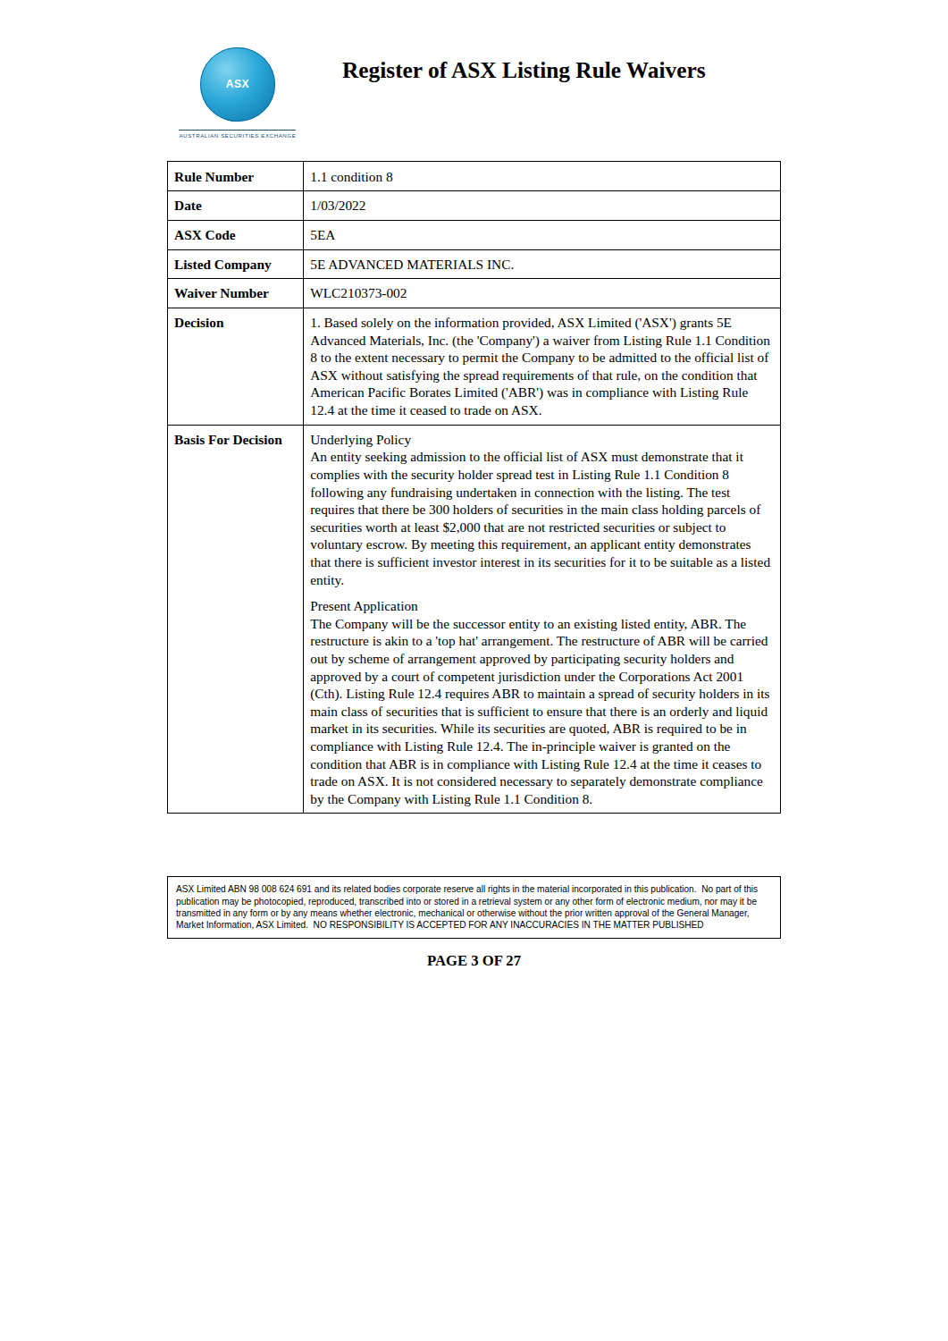Australian Securities Exchange
Register of ASX Listing Rule Waivers
| Rule Number | 1.1 condition 8 |
| Date | 1/03/2022 |
| ASX Code | 5EA |
| Listed Company | 5E ADVANCED MATERIALS INC. |
| Waiver Number | WLC210373-002 |
| Decision | 1. Based solely on the information provided, ASX Limited ('ASX') grants 5E Advanced Materials, Inc. (the 'Company') a waiver from Listing Rule 1.1 Condition 8 to the extent necessary to permit the Company to be admitted to the official list of ASX without satisfying the spread requirements of that rule, on the condition that American Pacific Borates Limited ('ABR') was in compliance with Listing Rule 12.4 at the time it ceased to trade on ASX. |
| Basis For Decision | Underlying Policy An entity seeking admission to the official list of ASX must demonstrate that it complies with the security holder spread test in Listing Rule 1.1 Condition 8 following any fundraising undertaken in connection with the listing. The test requires that there be 300 holders of securities in the main class holding parcels of securities worth at least $2,000 that are not restricted securities or subject to voluntary escrow. By meeting this requirement, an applicant entity demonstrates that there is sufficient investor interest in its securities for it to be suitable as a listed entity. Present Application The Company will be the successor entity to an existing listed entity, ABR. The restructure is akin to a 'top hat' arrangement. The restructure of ABR will be carried out by scheme of arrangement approved by participating security holders and approved by a court of competent jurisdiction under the Corporations Act 2001 (Cth). Listing Rule 12.4 requires ABR to maintain a spread of security holders in its main class of securities that is sufficient to ensure that there is an orderly and liquid market in its securities. While its securities are quoted, ABR is required to be in compliance with Listing Rule 12.4. The in-principle waiver is granted on the condition that ABR is in compliance with Listing Rule 12.4 at the time it ceases to trade on ASX. It is not considered necessary to separately demonstrate compliance by the Company with Listing Rule 1.1 Condition 8. |
ASX Limited ABN 98 008 624 691 and its related bodies corporate reserve all rights in the material incorporated in this publication. No part of this publication may be photocopied, reproduced, transcribed into or stored in a retrieval system or any other form of electronic medium, nor may it be transmitted in any form or by any means whether electronic, mechanical or otherwise without the prior written approval of the General Manager, Market Information, ASX Limited. NO RESPONSIBILITY IS ACCEPTED FOR ANY INACCURACIES IN THE MATTER PUBLISHED
PAGE 3 OF 27